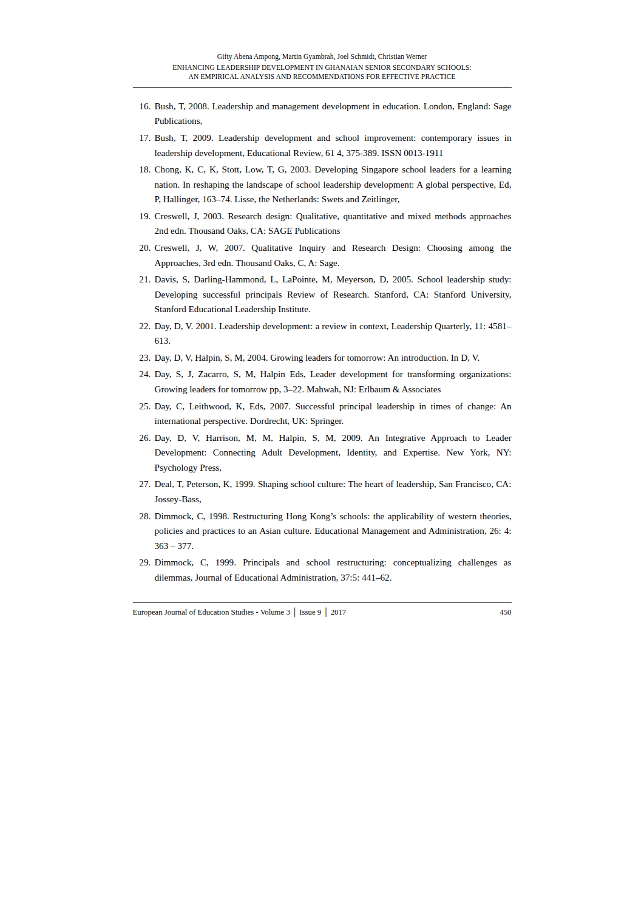Gifty Abena Ampong, Martin Gyambrah, Joel Schmidt, Christian Werner
Enhancing Leadership Development in Ghanaian Senior Secondary Schools:
An Empirical Analysis and Recommendations for Effective Practice
Bush, T, 2008. Leadership and management development in education. London, England: Sage Publications,
Bush, T, 2009. Leadership development and school improvement: contemporary issues in leadership development, Educational Review, 61 4, 375-389. ISSN 0013-1911
Chong, K, C, K, Stott, Low, T, G, 2003. Developing Singapore school leaders for a learning nation. In reshaping the landscape of school leadership development: A global perspective, Ed, P, Hallinger, 163–74. Lisse, the Netherlands: Swets and Zeitlinger,
Creswell, J, 2003. Research design: Qualitative, quantitative and mixed methods approaches 2nd edn. Thousand Oaks, CA: SAGE Publications
Creswell, J, W, 2007. Qualitative Inquiry and Research Design: Choosing among the Approaches, 3rd edn. Thousand Oaks, C, A: Sage.
Davis, S, Darling-Hammond, L, LaPointe, M, Meyerson, D, 2005. School leadership study: Developing successful principals Review of Research. Stanford, CA: Stanford University, Stanford Educational Leadership Institute.
Day, D, V. 2001. Leadership development: a review in context, Leadership Quarterly, 11: 4581–613.
Day, D, V, Halpin, S, M, 2004. Growing leaders for tomorrow: An introduction. In D, V.
Day, S, J, Zacarro, S, M, Halpin Eds, Leader development for transforming organizations: Growing leaders for tomorrow pp, 3–22. Mahwah, NJ: Erlbaum & Associates
Day, C, Leithwood, K, Eds, 2007. Successful principal leadership in times of change: An international perspective. Dordrecht, UK: Springer.
Day, D, V, Harrison, M, M, Halpin, S, M, 2009. An Integrative Approach to Leader Development: Connecting Adult Development, Identity, and Expertise. New York, NY: Psychology Press,
Deal, T, Peterson, K, 1999. Shaping school culture: The heart of leadership, San Francisco, CA: Jossey-Bass,
Dimmock, C, 1998. Restructuring Hong Kong’s schools: the applicability of western theories, policies and practices to an Asian culture. Educational Management and Administration, 26: 4: 363 – 377.
Dimmock, C, 1999. Principals and school restructuring: conceptualizing challenges as dilemmas, Journal of Educational Administration, 37:5: 441–62.
European Journal of Education Studies - Volume 3 │ Issue 9 │ 2017 450